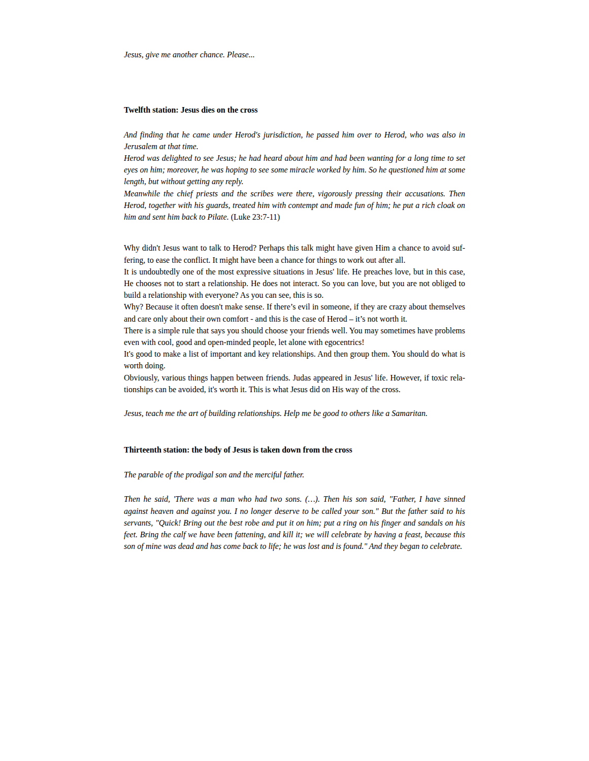Jesus, give me another chance. Please...
Twelfth station: Jesus dies on the cross
And finding that he came under Herod's jurisdiction, he passed him over to Herod, who was also in Jerusalem at that time.
Herod was delighted to see Jesus; he had heard about him and had been wanting for a long time to set eyes on him; moreover, he was hoping to see some miracle worked by him. So he questioned him at some length, but without getting any reply.
Meanwhile the chief priests and the scribes were there, vigorously pressing their accusations. Then Herod, together with his guards, treated him with contempt and made fun of him; he put a rich cloak on him and sent him back to Pilate. (Luke 23:7-11)
Why didn't Jesus want to talk to Herod? Perhaps this talk might have given Him a chance to avoid suffering, to ease the conflict. It might have been a chance for things to work out after all.
It is undoubtedly one of the most expressive situations in Jesus' life. He preaches love, but in this case, He chooses not to start a relationship. He does not interact. So you can love, but you are not obliged to build a relationship with everyone? As you can see, this is so.
Why? Because it often doesn't make sense. If there’s evil in someone, if they are crazy about themselves and care only about their own comfort - and this is the case of Herod – it’s not worth it.
There is a simple rule that says you should choose your friends well. You may sometimes have problems even with cool, good and open-minded people, let alone with egocentrics!
It's good to make a list of important and key relationships. And then group them. You should do what is worth doing.
Obviously, various things happen between friends. Judas appeared in Jesus' life. However, if toxic relationships can be avoided, it's worth it. This is what Jesus did on His way of the cross.
Jesus, teach me the art of building relationships. Help me be good to others like a Samaritan.
Thirteenth station: the body of Jesus is taken down from the cross
The parable of the prodigal son and the merciful father.
Then he said, 'There was a man who had two sons. (…). Then his son said, "Father, I have sinned against heaven and against you. I no longer deserve to be called your son." But the father said to his servants, "Quick! Bring out the best robe and put it on him; put a ring on his finger and sandals on his feet. Bring the calf we have been fattening, and kill it; we will celebrate by having a feast, because this son of mine was dead and has come back to life; he was lost and is found." And they began to celebrate.